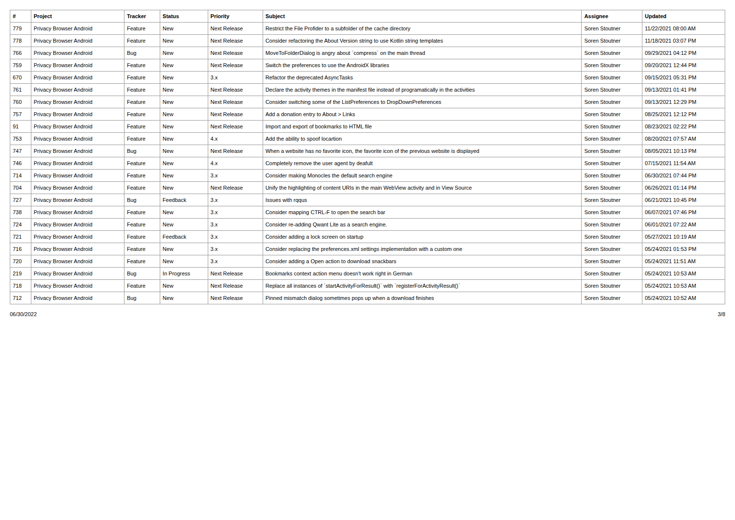| # | Project | Tracker | Status | Priority | Subject | Assignee | Updated |
| --- | --- | --- | --- | --- | --- | --- | --- |
| 779 | Privacy Browser Android | Feature | New | Next Release | Restrict the File Profider to a subfolder of the cache directory | Soren Stoutner | 11/22/2021 08:00 AM |
| 778 | Privacy Browser Android | Feature | New | Next Release | Consider refactoring the About Version string to use Kotlin string templates | Soren Stoutner | 11/18/2021 03:07 PM |
| 766 | Privacy Browser Android | Bug | New | Next Release | MoveToFolderDialog is angry about `compress` on the main thread | Soren Stoutner | 09/29/2021 04:12 PM |
| 759 | Privacy Browser Android | Feature | New | Next Release | Switch the preferences to use the AndroidX libraries | Soren Stoutner | 09/20/2021 12:44 PM |
| 670 | Privacy Browser Android | Feature | New | 3.x | Refactor the deprecated AsyncTasks | Soren Stoutner | 09/15/2021 05:31 PM |
| 761 | Privacy Browser Android | Feature | New | Next Release | Declare the activity themes in the manifest file instead of programatically in the activities | Soren Stoutner | 09/13/2021 01:41 PM |
| 760 | Privacy Browser Android | Feature | New | Next Release | Consider switching some of the ListPreferences to DropDownPreferences | Soren Stoutner | 09/13/2021 12:29 PM |
| 757 | Privacy Browser Android | Feature | New | Next Release | Add a donation entry to About > Links | Soren Stoutner | 08/25/2021 12:12 PM |
| 91 | Privacy Browser Android | Feature | New | Next Release | Import and export of bookmarks to HTML file | Soren Stoutner | 08/23/2021 02:22 PM |
| 753 | Privacy Browser Android | Feature | New | 4.x | Add the ability to spoof locartion | Soren Stoutner | 08/20/2021 07:57 AM |
| 747 | Privacy Browser Android | Bug | New | Next Release | When a website has no favorite icon, the favorite icon of the previous website is displayed | Soren Stoutner | 08/05/2021 10:13 PM |
| 746 | Privacy Browser Android | Feature | New | 4.x | Completely remove the user agent by deafult | Soren Stoutner | 07/15/2021 11:54 AM |
| 714 | Privacy Browser Android | Feature | New | 3.x | Consider making Monocles the default search engine | Soren Stoutner | 06/30/2021 07:44 PM |
| 704 | Privacy Browser Android | Feature | New | Next Release | Unify the highlighting of content URIs in the main WebView activity and in View Source | Soren Stoutner | 06/26/2021 01:14 PM |
| 727 | Privacy Browser Android | Bug | Feedback | 3.x | Issues with rqqus | Soren Stoutner | 06/21/2021 10:45 PM |
| 738 | Privacy Browser Android | Feature | New | 3.x | Consider mapping CTRL-F to open the search bar | Soren Stoutner | 06/07/2021 07:46 PM |
| 724 | Privacy Browser Android | Feature | New | 3.x | Consider re-adding Qwant Lite as a search engine. | Soren Stoutner | 06/01/2021 07:22 AM |
| 721 | Privacy Browser Android | Feature | Feedback | 3.x | Consider adding a lock screen on startup | Soren Stoutner | 05/27/2021 10:19 AM |
| 716 | Privacy Browser Android | Feature | New | 3.x | Consider replacing the preferences.xml settings implementation with a custom one | Soren Stoutner | 05/24/2021 01:53 PM |
| 720 | Privacy Browser Android | Feature | New | 3.x | Consider adding a Open action to download snackbars | Soren Stoutner | 05/24/2021 11:51 AM |
| 219 | Privacy Browser Android | Bug | In Progress | Next Release | Bookmarks context action menu doesn't work right in German | Soren Stoutner | 05/24/2021 10:53 AM |
| 718 | Privacy Browser Android | Feature | New | Next Release | Replace all instances of `startActivityForResult()` with `registerForActivityResult()` | Soren Stoutner | 05/24/2021 10:53 AM |
| 712 | Privacy Browser Android | Bug | New | Next Release | Pinned mismatch dialog sometimes pops up when a download finishes | Soren Stoutner | 05/24/2021 10:52 AM |
06/30/2022 3/8